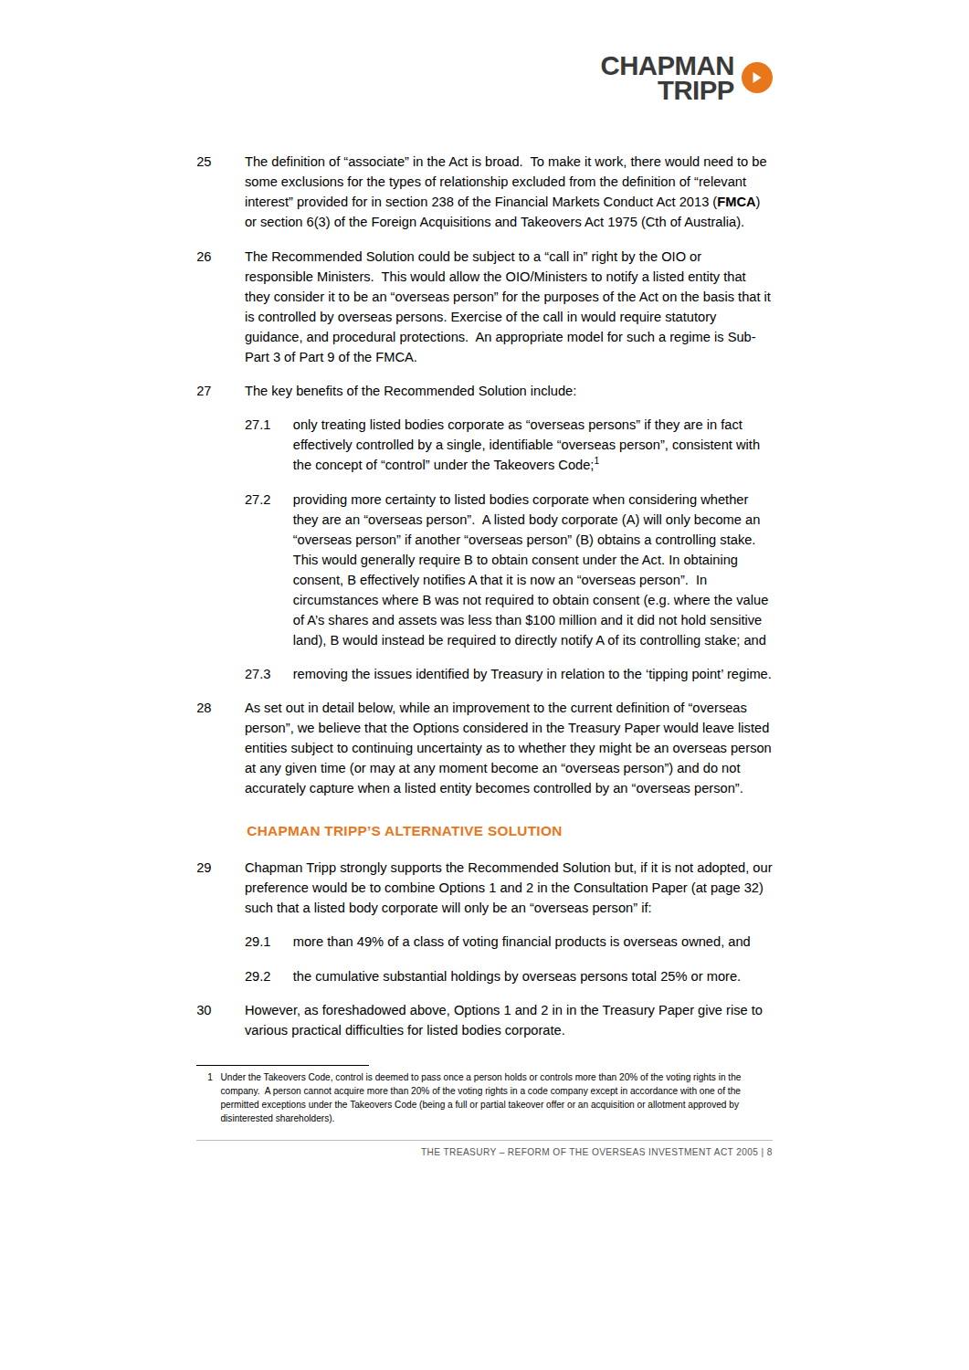CHAPMANTRIPP
25 The definition of “associate” in the Act is broad. To make it work, there would need to be some exclusions for the types of relationship excluded from the definition of “relevant interest” provided for in section 238 of the Financial Markets Conduct Act 2013 (FMCA) or section 6(3) of the Foreign Acquisitions and Takeovers Act 1975 (Cth of Australia).
26 The Recommended Solution could be subject to a “call in” right by the OIO or responsible Ministers. This would allow the OIO/Ministers to notify a listed entity that they consider it to be an “overseas person” for the purposes of the Act on the basis that it is controlled by overseas persons. Exercise of the call in would require statutory guidance, and procedural protections. An appropriate model for such a regime is Sub-Part 3 of Part 9 of the FMCA.
27 The key benefits of the Recommended Solution include:
27.1 only treating listed bodies corporate as “overseas persons” if they are in fact effectively controlled by a single, identifiable “overseas person”, consistent with the concept of “control” under the Takeovers Code;1
27.2 providing more certainty to listed bodies corporate when considering whether they are an “overseas person”. A listed body corporate (A) will only become an “overseas person” if another “overseas person” (B) obtains a controlling stake. This would generally require B to obtain consent under the Act. In obtaining consent, B effectively notifies A that it is now an “overseas person”. In circumstances where B was not required to obtain consent (e.g. where the value of A’s shares and assets was less than $100 million and it did not hold sensitive land), B would instead be required to directly notify A of its controlling stake; and
27.3 removing the issues identified by Treasury in relation to the ‘tipping point’ regime.
28 As set out in detail below, while an improvement to the current definition of “overseas person”, we believe that the Options considered in the Treasury Paper would leave listed entities subject to continuing uncertainty as to whether they might be an overseas person at any given time (or may at any moment become an “overseas person”) and do not accurately capture when a listed entity becomes controlled by an “overseas person”.
Chapman Tripp’s Alternative Solution
29 Chapman Tripp strongly supports the Recommended Solution but, if it is not adopted, our preference would be to combine Options 1 and 2 in the Consultation Paper (at page 32) such that a listed body corporate will only be an “overseas person” if:
29.1 more than 49% of a class of voting financial products is overseas owned, and
29.2 the cumulative substantial holdings by overseas persons total 25% or more.
30 However, as foreshadowed above, Options 1 and 2 in in the Treasury Paper give rise to various practical difficulties for listed bodies corporate.
1 Under the Takeovers Code, control is deemed to pass once a person holds or controls more than 20% of the voting rights in the company. A person cannot acquire more than 20% of the voting rights in a code company except in accordance with one of the permitted exceptions under the Takeovers Code (being a full or partial takeover offer or an acquisition or allotment approved by disinterested shareholders).
THE TREASURY – REFORM OF THE OVERSEAS INVESTMENT ACT 2005 | 8